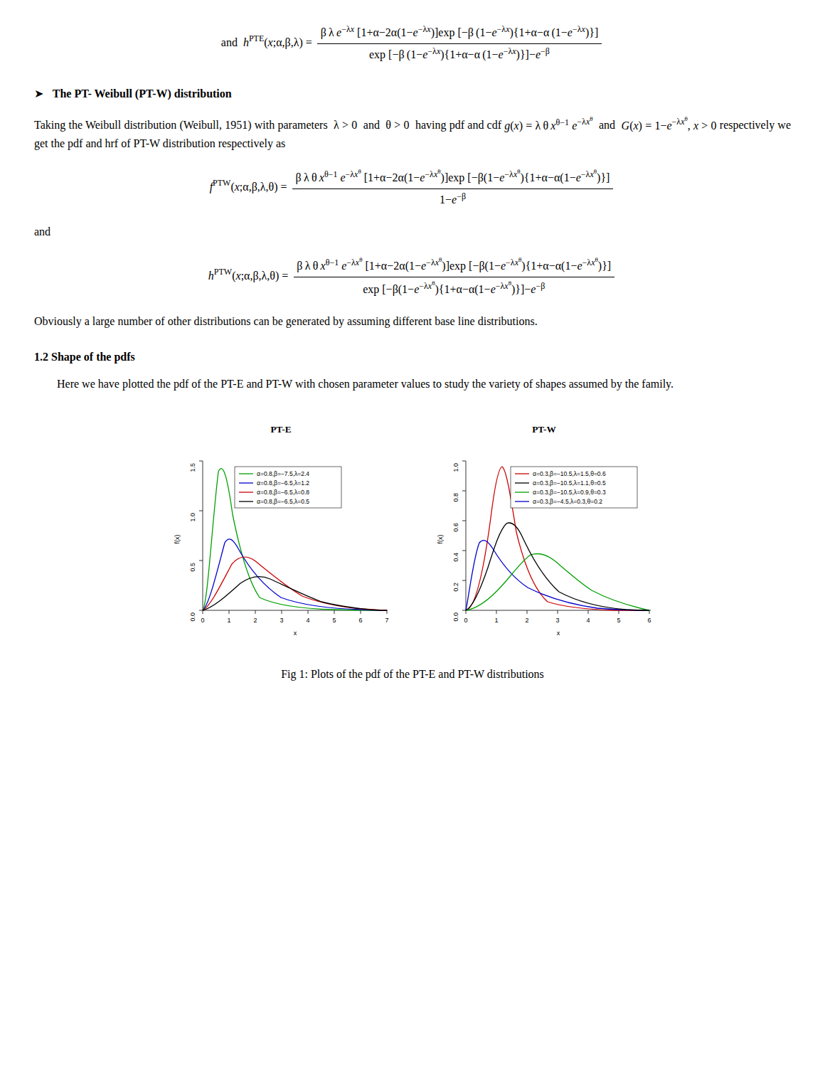and hPTE(x;α,β,λ) = β λ e−λx [1+α−2α(1−e−λx)]exp [−β (1−e−λx){1+α−α (1−e−λx)}] exp [−β (1−e−λx){1+α−α (1−e−λx)}]−e−β
The PT- Weibull (PT-W) distribution
Taking the Weibull distribution (Weibull, 1951) with parameters λ > 0 and θ > 0 having pdf and cdf g(x) = λ θ xθ−1 e−λxθ and G(x) = 1−e−λxθ, x > 0 respectively we get the pdf and hrf of PT-W distribution respectively as
fPTW(x;α,β,λ,θ) = β λ θ xθ−1 e−λxθ [1+α−2α(1−e−λxθ)]exp [−β(1−e−λxθ){1+α−α(1−e−λxθ)}] 1−e−β
and
hPTW(x;α,β,λ,θ) = β λ θ xθ−1 e−λxθ [1+α−2α(1−e−λxθ)]exp [−β(1−e−λxθ){1+α−α(1−e−λxθ)}] exp [−β(1−e−λxθ){1+α−α(1−e−λxθ)}]−e−β
Obviously a large number of other distributions can be generated by assuming different base line distributions.
1.2 Shape of the pdfs
Here we have plotted the pdf of the PT-E and PT-W with chosen parameter values to study the variety of shapes assumed by the family.
PT-E
0.0 0.5 1.0 1.5 f(x) 0 1 2 3 4 5 6 7 x α=0.8,β=−7.5,λ=2.4 α=0.8,β=−6.5,λ=1.2 α=0.8,β=−6.5,λ=0.8 α=0.8,β=−6.5,λ=0.5
PT-W
0.0 0.2 0.4 0.6 0.8 1.0 f(x) 0 1 2 3 4 5 6 x α=0.3,β=−10.5,λ=1.5,θ=0.6 α=0.3,β=−10.5,λ=1.1,θ=0.5 α=0.3,β=−10.5,λ=0.9,θ=0.3 α=0.3,β=−4.5,λ=0.3,θ=0.2
Fig 1: Plots of the pdf of the PT-E and PT-W distributions